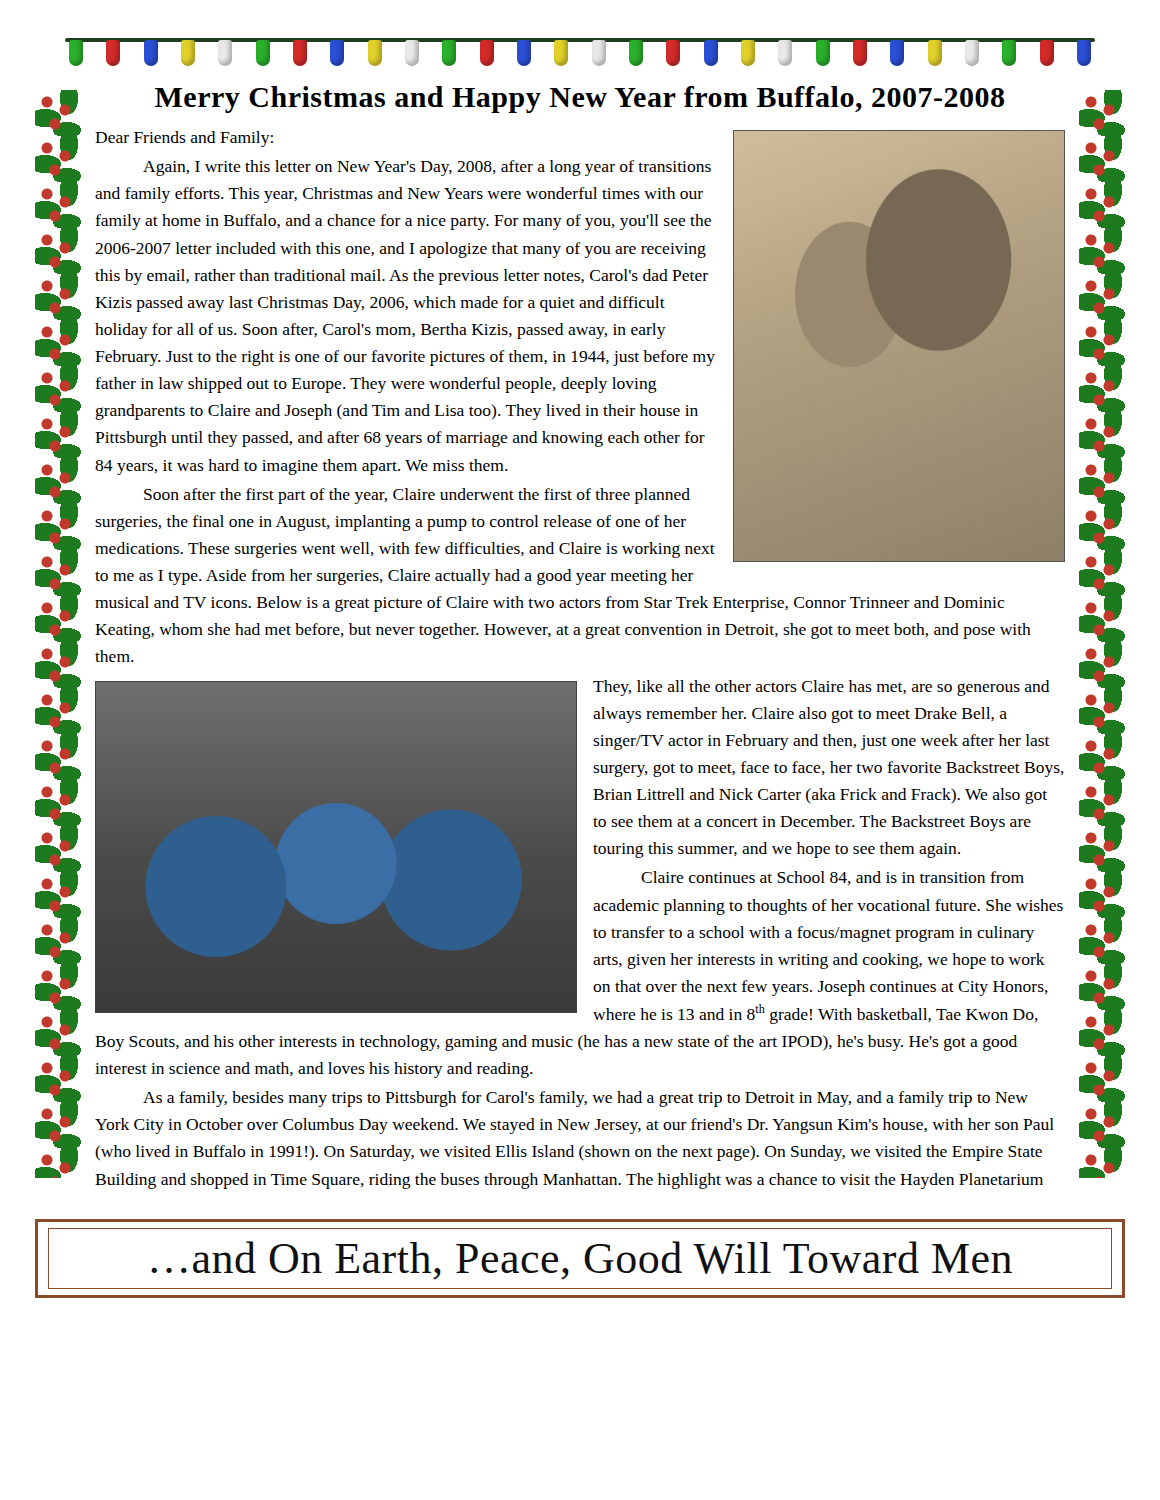Merry Christmas and Happy New Year from Buffalo, 2007-2008
Dear Friends and Family:
Again, I write this letter on New Year's Day, 2008, after a long year of transitions and family efforts. This year, Christmas and New Years were wonderful times with our family at home in Buffalo, and a chance for a nice party. For many of you, you'll see the 2006-2007 letter included with this one, and I apologize that many of you are receiving this by email, rather than traditional mail. As the previous letter notes, Carol's dad Peter Kizis passed away last Christmas Day, 2006, which made for a quiet and difficult holiday for all of us. Soon after, Carol's mom, Bertha Kizis, passed away, in early February. Just to the right is one of our favorite pictures of them, in 1944, just before my father in law shipped out to Europe. They were wonderful people, deeply loving grandparents to Claire and Joseph (and Tim and Lisa too). They lived in their house in Pittsburgh until they passed, and after 68 years of marriage and knowing each other for 84 years, it was hard to imagine them apart. We miss them.
Soon after the first part of the year, Claire underwent the first of three planned surgeries, the final one in August, implanting a pump to control release of one of her medications. These surgeries went well, with few difficulties, and Claire is working next to me as I type. Aside from her surgeries, Claire actually had a good year meeting her musical and TV icons. Below is a great picture of Claire with two actors from Star Trek Enterprise, Connor Trinneer and Dominic Keating, whom she had met before, but never together. However, at a great convention in Detroit, she got to meet both, and pose with them.
They, like all the other actors Claire has met, are so generous and always remember her. Claire also got to meet Drake Bell, a singer/TV actor in February and then, just one week after her last surgery, got to meet, face to face, her two favorite Backstreet Boys, Brian Littrell and Nick Carter (aka Frick and Frack). We also got to see them at a concert in December. The Backstreet Boys are touring this summer, and we hope to see them again.
Claire continues at School 84, and is in transition from academic planning to thoughts of her vocational future. She wishes to transfer to a school with a focus/magnet program in culinary arts, given her interests in writing and cooking, we hope to work on that over the next few years. Joseph continues at City Honors, where he is 13 and in 8th grade! With basketball, Tae Kwon Do, Boy Scouts, and his other interests in technology, gaming and music (he has a new state of the art IPOD), he's busy. He's got a good interest in science and math, and loves his history and reading.
As a family, besides many trips to Pittsburgh for Carol's family, we had a great trip to Detroit in May, and a family trip to New York City in October over Columbus Day weekend. We stayed in New Jersey, at our friend's Dr. Yangsun Kim's house, with her son Paul (who lived in Buffalo in 1991!). On Saturday, we visited Ellis Island (shown on the next page). On Sunday, we visited the Empire State Building and shopped in Time Square, riding the buses through Manhattan. The highlight was a chance to visit the Hayden Planetarium
…and On Earth, Peace, Good Will Toward Men